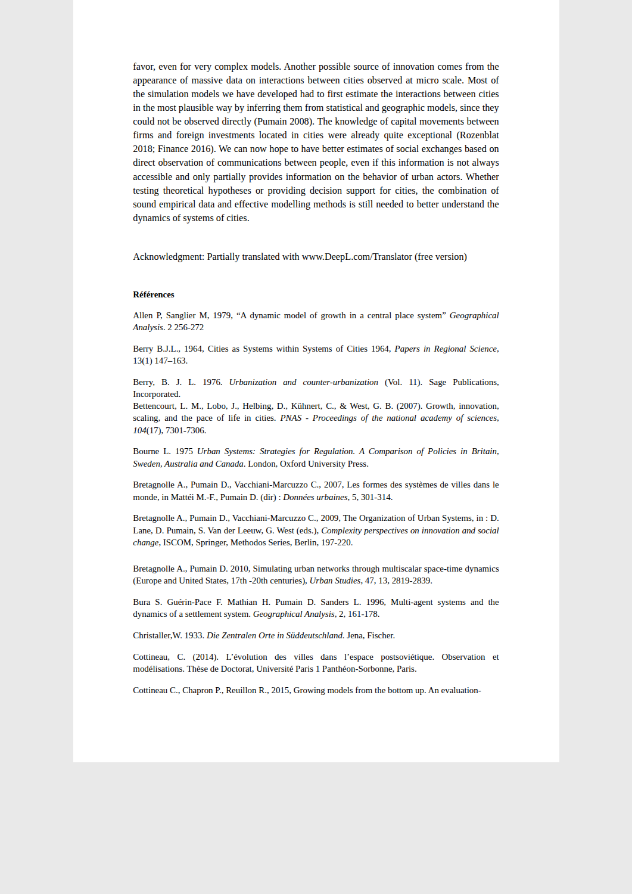favor, even for very complex models. Another possible source of innovation comes from the appearance of massive data on interactions between cities observed at micro scale. Most of the simulation models we have developed had to first estimate the interactions between cities in the most plausible way by inferring them from statistical and geographic models, since they could not be observed directly (Pumain 2008). The knowledge of capital movements between firms and foreign investments located in cities were already quite exceptional (Rozenblat 2018; Finance 2016). We can now hope to have better estimates of social exchanges based on direct observation of communications between people, even if this information is not always accessible and only partially provides information on the behavior of urban actors. Whether testing theoretical hypotheses or providing decision support for cities, the combination of sound empirical data and effective modelling methods is still needed to better understand the dynamics of systems of cities.
Acknowledgment: Partially translated with www.DeepL.com/Translator (free version)
Références
Allen P, Sanglier M, 1979, “A dynamic model of growth in a central place system” Geographical Analysis. 2 256-272
Berry B.J.L., 1964, Cities as Systems within Systems of Cities 1964, Papers in Regional Science, 13(1) 147–163.
Berry, B. J. L. 1976. Urbanization and counter-urbanization (Vol. 11). Sage Publications, Incorporated.
Bettencourt, L. M., Lobo, J., Helbing, D., Kühnert, C., & West, G. B. (2007). Growth, innovation, scaling, and the pace of life in cities. PNAS - Proceedings of the national academy of sciences, 104(17), 7301-7306.
Bourne L. 1975 Urban Systems: Strategies for Regulation. A Comparison of Policies in Britain, Sweden, Australia and Canada. London, Oxford University Press.
Bretagnolle A., Pumain D., Vacchiani-Marcuzzo C., 2007, Les formes des systèmes de villes dans le monde, in Mattéi M.-F., Pumain D. (dir) : Données urbaines, 5, 301-314.
Bretagnolle A., Pumain D., Vacchiani-Marcuzzo C., 2009, The Organization of Urban Systems, in : D. Lane, D. Pumain, S. Van der Leeuw, G. West (eds.), Complexity perspectives on innovation and social change, ISCOM, Springer, Methodos Series, Berlin, 197-220.
Bretagnolle A., Pumain D. 2010, Simulating urban networks through multiscalar space-time dynamics (Europe and United States, 17th -20th centuries), Urban Studies, 47, 13, 2819-2839.
Bura S. Guérin-Pace F. Mathian H. Pumain D. Sanders L. 1996, Multi-agent systems and the dynamics of a settlement system. Geographical Analysis, 2, 161-178.
Christaller,W. 1933. Die Zentralen Orte in Süddeutschland. Jena, Fischer.
Cottineau, C. (2014). L’évolution des villes dans l’espace postsoviétique. Observation et modélisations. Thèse de Doctorat, Université Paris 1 Panthéon-Sorbonne, Paris.
Cottineau C., Chapron P., Reuillon R., 2015, Growing models from the bottom up. An evaluation-